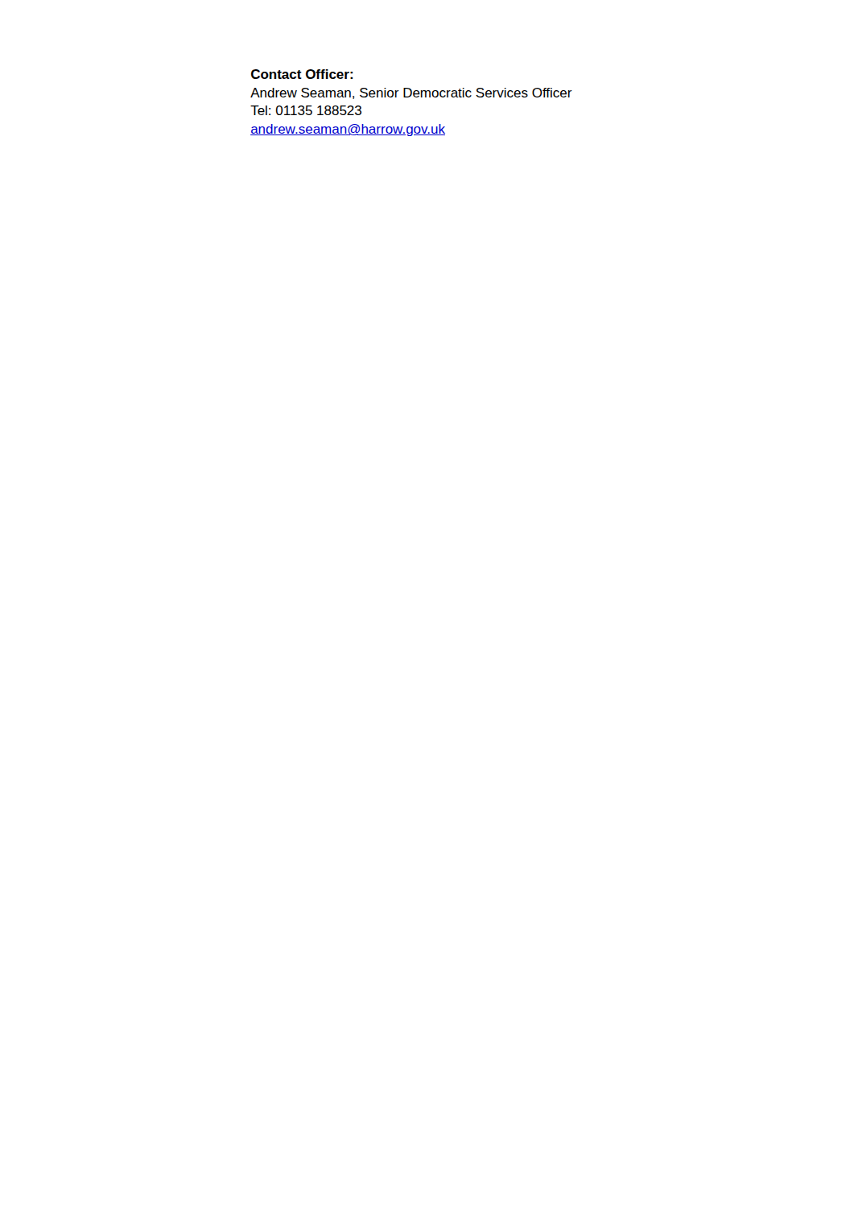Contact Officer:
Andrew Seaman, Senior Democratic Services Officer
Tel: 01135 188523
andrew.seaman@harrow.gov.uk